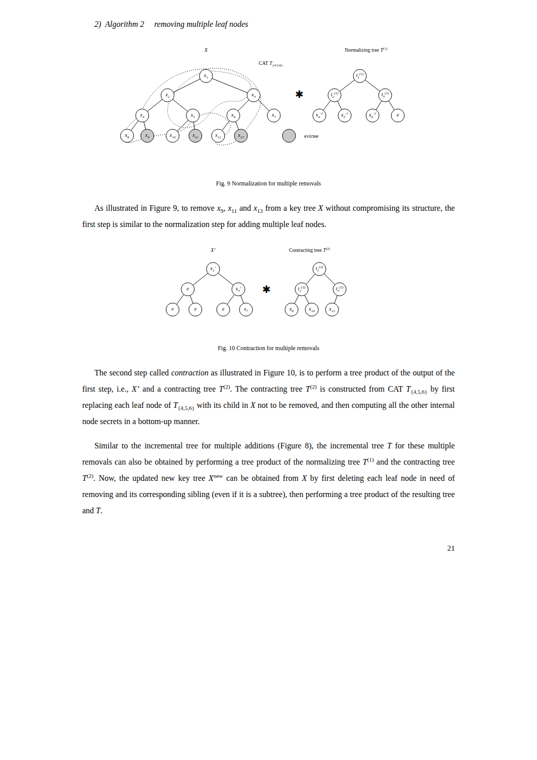2) Algorithm 2 　removing multiple leaf nodes
X CAT T{4,5,6} Normalizing tree T(1) x1 x2 x3 x4 x5 x6 x7 x8 x9 x10 x11 x12 x13 ✱ t1(1) t2(1) t3(1) x4-1 x5-1 x6-1 e evictee
Fig. 9 Normalization for multiple removals
As illustrated in Figure 9, to remove x9, x11 and x13 from a key tree X without compromising its structure, the first step is similar to the normalization step for adding multiple leaf nodes.
X’ Contracting tree T(2) x1’ e x3’ e e e x7 ✱ t1(2) t2(2) t3(2) x8 x10 x12
Fig. 10 Contraction for multiple removals
The second step called contraction as illustrated in Figure 10, is to perform a tree product of the output of the first step, i.e., X’ and a contracting tree T(2). The contracting tree T(2) is constructed from CAT T{4,5,6} by first replacing each leaf node of T{4,5,6} with its child in X not to be removed, and then computing all the other internal node secrets in a bottom-up manner.
Similar to the incremental tree for multiple additions (Figure 8), the incremental tree T for these multiple removals can also be obtained by performing a tree product of the normalizing tree T(1) and the contracting tree T(2). Now, the updated new key tree Xnew can be obtained from X by first deleting each leaf node in need of removing and its corresponding sibling (even if it is a subtree), then performing a tree product of the resulting tree and T.
21